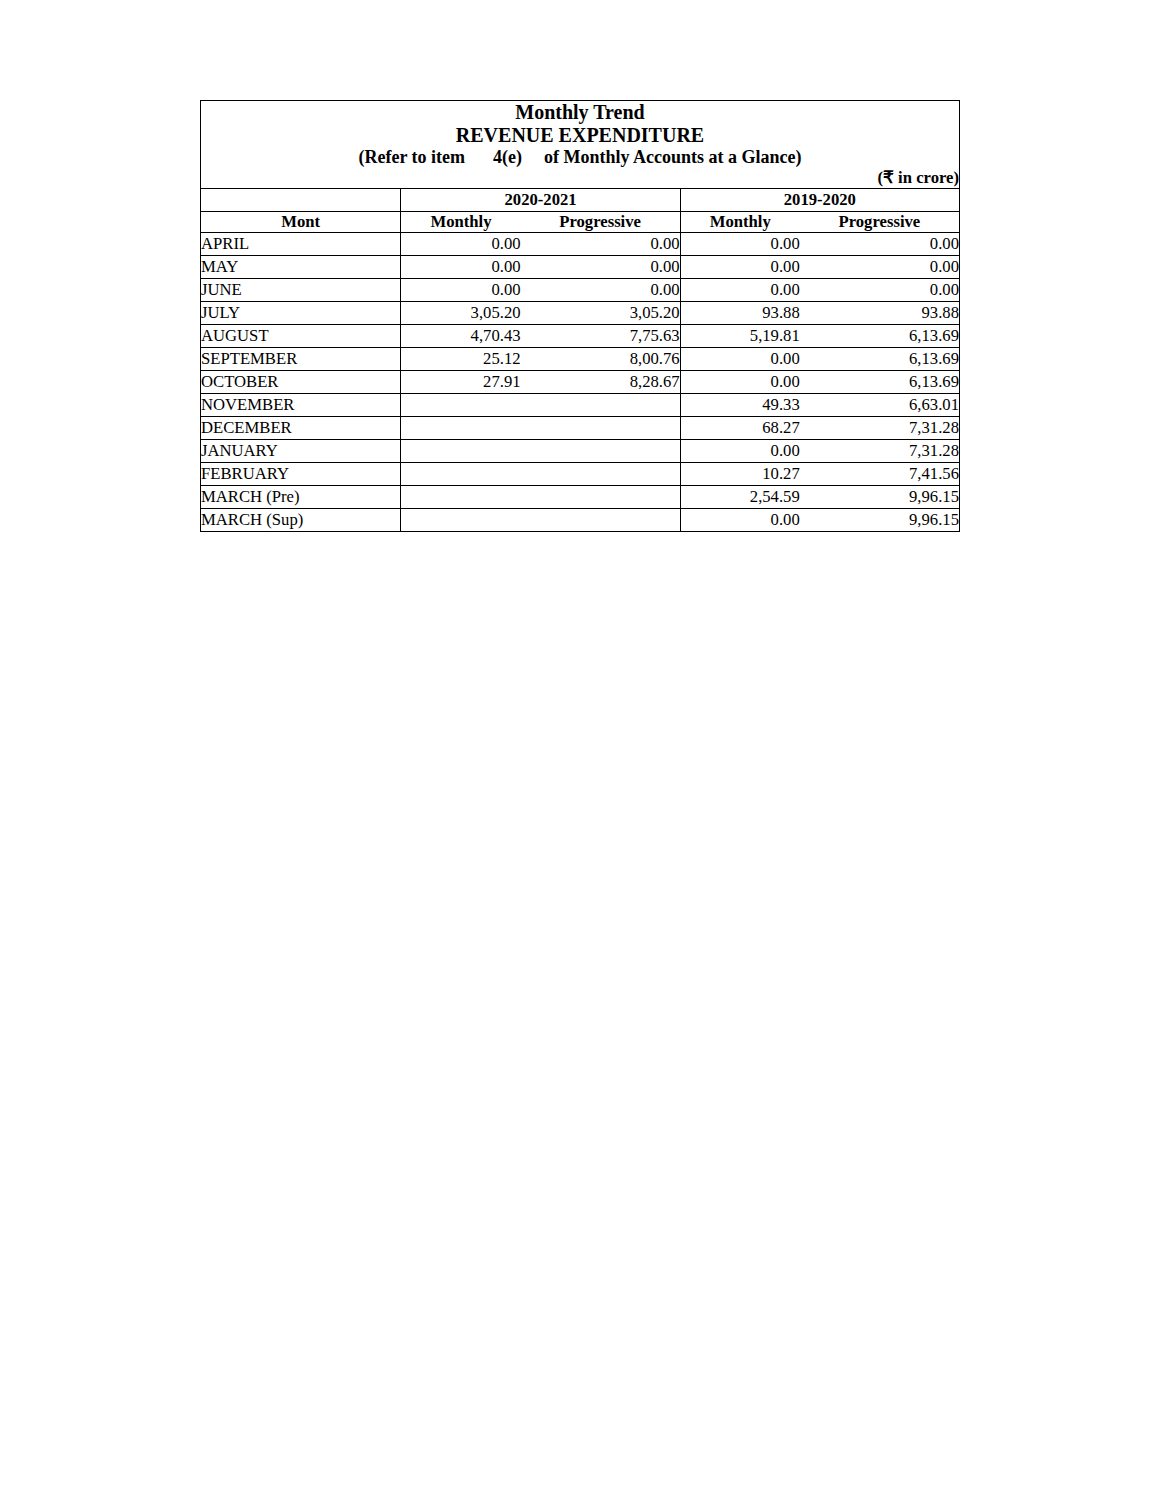| Monthly Trend REVENUE EXPENDITURE |
| (Refer to item 4(e) of Monthly Accounts at a Glance) |
| ( ₹ in crore) |
| | 2020-2021 | 2019-2020 |
| Mont | Monthly | Progressive | Monthly | Progressive |
| APRIL | 0.00 | 0.00 | 0.00 | 0.00 |
| MAY | 0.00 | 0.00 | 0.00 | 0.00 |
| JUNE | 0.00 | 0.00 | 0.00 | 0.00 |
| JULY | 3,05.20 | 3,05.20 | 93.88 | 93.88 |
| AUGUST | 4,70.43 | 7,75.63 | 5,19.81 | 6,13.69 |
| SEPTEMBER | 25.12 | 8,00.76 | 0.00 | 6,13.69 |
| OCTOBER | 27.91 | 8,28.67 | 0.00 | 6,13.69 |
| NOVEMBER | | | 49.33 | 6,63.01 |
| DECEMBER | | | 68.27 | 7,31.28 |
| JANUARY | | | 0.00 | 7,31.28 |
| FEBRUARY | | | 10.27 | 7,41.56 |
| MARCH (Pre) | | | 2,54.59 | 9,96.15 |
| MARCH (Sup) | | | 0.00 | 9,96.15 |